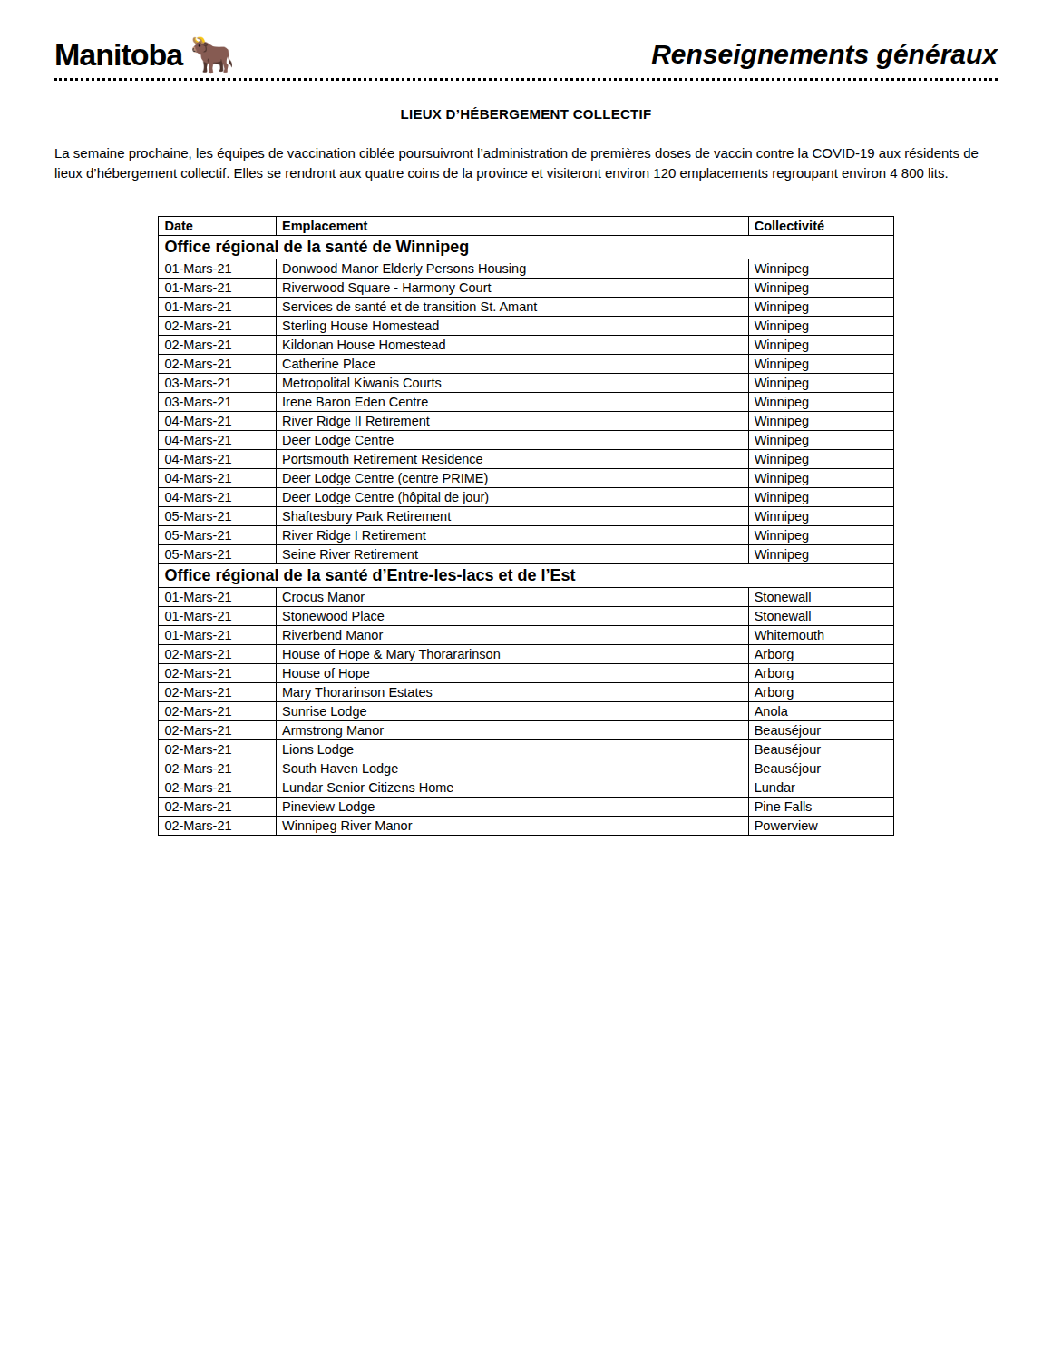Manitoba 🐂
Renseignements généraux
LIEUX D’HÉBERGEMENT COLLECTIF
La semaine prochaine, les équipes de vaccination ciblée poursuivront l’administration de premières doses de vaccin contre la COVID-19 aux résidents de lieux d’hébergement collectif. Elles se rendront aux quatre coins de la province et visiteront environ 120 emplacements regroupant environ 4 800 lits.
| Date | Emplacement | Collectivité |
| --- | --- | --- |
| Office régional de la santé de Winnipeg |
| 01-Mars-21 | Donwood Manor Elderly Persons Housing | Winnipeg |
| 01-Mars-21 | Riverwood Square - Harmony Court | Winnipeg |
| 01-Mars-21 | Services de santé et de transition St. Amant | Winnipeg |
| 02-Mars-21 | Sterling House Homestead | Winnipeg |
| 02-Mars-21 | Kildonan House Homestead | Winnipeg |
| 02-Mars-21 | Catherine Place | Winnipeg |
| 03-Mars-21 | Metropolital Kiwanis Courts | Winnipeg |
| 03-Mars-21 | Irene Baron Eden Centre | Winnipeg |
| 04-Mars-21 | River Ridge II Retirement | Winnipeg |
| 04-Mars-21 | Deer Lodge Centre | Winnipeg |
| 04-Mars-21 | Portsmouth Retirement Residence | Winnipeg |
| 04-Mars-21 | Deer Lodge Centre (centre PRIME) | Winnipeg |
| 04-Mars-21 | Deer Lodge Centre (hôpital de jour) | Winnipeg |
| 05-Mars-21 | Shaftesbury Park Retirement | Winnipeg |
| 05-Mars-21 | River Ridge I Retirement | Winnipeg |
| 05-Mars-21 | Seine River Retirement | Winnipeg |
| Office régional de la santé d’Entre-les-lacs et de l’Est |
| 01-Mars-21 | Crocus Manor | Stonewall |
| 01-Mars-21 | Stonewood Place | Stonewall |
| 01-Mars-21 | Riverbend Manor | Whitemouth |
| 02-Mars-21 | House of Hope & Mary Thorararinson | Arborg |
| 02-Mars-21 | House of Hope | Arborg |
| 02-Mars-21 | Mary Thorarinson Estates | Arborg |
| 02-Mars-21 | Sunrise Lodge | Anola |
| 02-Mars-21 | Armstrong Manor | Beauséjour |
| 02-Mars-21 | Lions Lodge | Beauséjour |
| 02-Mars-21 | South Haven Lodge | Beauséjour |
| 02-Mars-21 | Lundar Senior Citizens Home | Lundar |
| 02-Mars-21 | Pineview Lodge | Pine Falls |
| 02-Mars-21 | Winnipeg River Manor | Powerview |